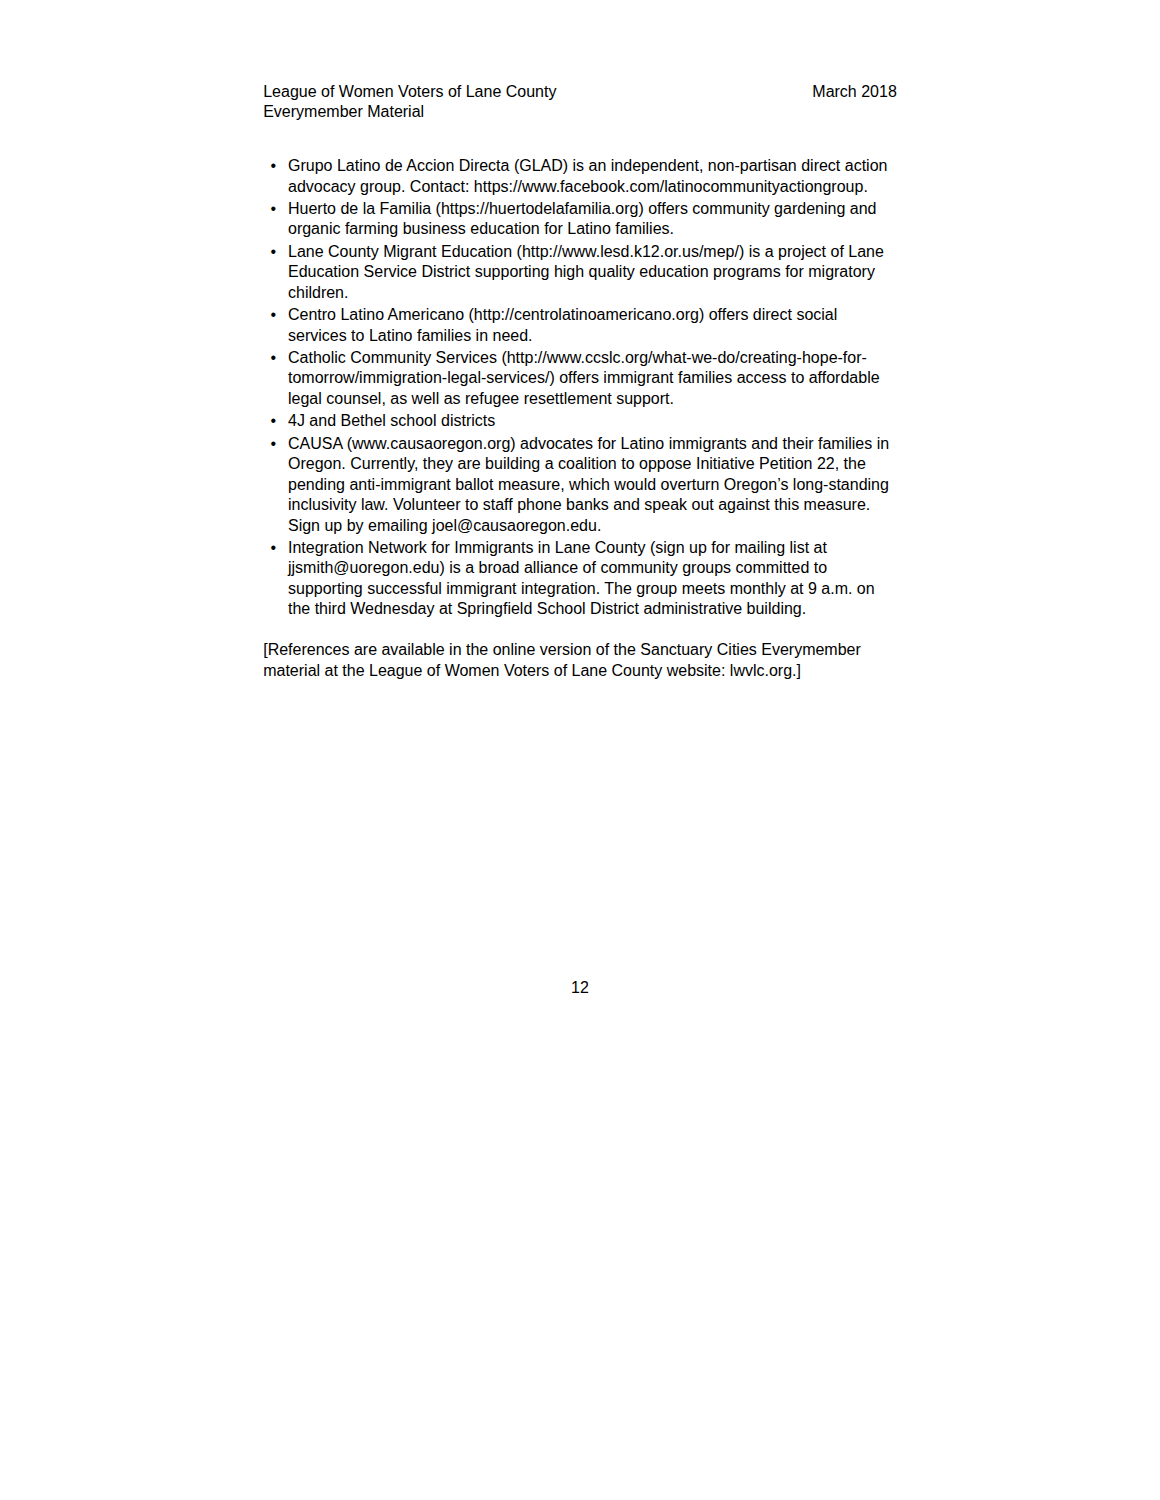League of Women Voters of Lane County
Everymember Material
March 2018
Grupo Latino de Accion Directa (GLAD) is an independent, non-partisan direct action advocacy group. Contact: https://www.facebook.com/latinocommunityactiongroup.
Huerto de la Familia (https://huertodelafamilia.org) offers community gardening and organic farming business education for Latino families.
Lane County Migrant Education (http://www.lesd.k12.or.us/mep/) is a project of Lane Education Service District supporting high quality education programs for migratory children.
Centro Latino Americano (http://centrolatinoamericano.org) offers direct social services to Latino families in need.
Catholic Community Services (http://www.ccslc.org/what-we-do/creating-hope-for-tomorrow/immigration-legal-services/) offers immigrant families access to affordable legal counsel, as well as refugee resettlement support.
4J and Bethel school districts
CAUSA (www.causaoregon.org) advocates for Latino immigrants and their families in Oregon. Currently, they are building a coalition to oppose Initiative Petition 22, the pending anti-immigrant ballot measure, which would overturn Oregon’s long-standing inclusivity law. Volunteer to staff phone banks and speak out against this measure. Sign up by emailing joel@causaoregon.edu.
Integration Network for Immigrants in Lane County (sign up for mailing list at jjsmith@uoregon.edu) is a broad alliance of community groups committed to supporting successful immigrant integration. The group meets monthly at 9 a.m. on the third Wednesday at Springfield School District administrative building.
[References are available in the online version of the Sanctuary Cities Everymember material at the League of Women Voters of Lane County website: lwvlc.org.]
12